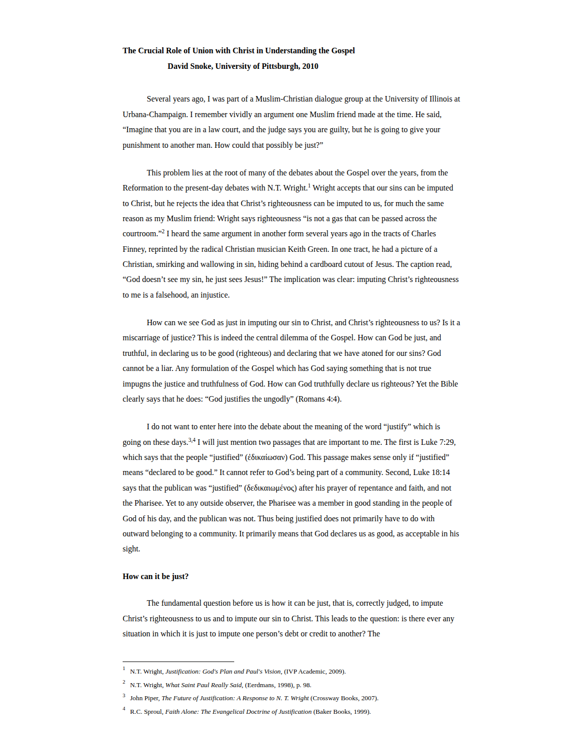The Crucial Role of Union with Christ in Understanding the Gospel
David Snoke, University of Pittsburgh, 2010
Several years ago, I was part of a Muslim-Christian dialogue group at the University of Illinois at Urbana-Champaign. I remember vividly an argument one Muslim friend made at the time. He said, “Imagine that you are in a law court, and the judge says you are guilty, but he is going to give your punishment to another man. How could that possibly be just?”
This problem lies at the root of many of the debates about the Gospel over the years, from the Reformation to the present-day debates with N.T. Wright.1 Wright accepts that our sins can be imputed to Christ, but he rejects the idea that Christ’s righteousness can be imputed to us, for much the same reason as my Muslim friend: Wright says righteousness “is not a gas that can be passed across the courtroom.”2 I heard the same argument in another form several years ago in the tracts of Charles Finney, reprinted by the radical Christian musician Keith Green. In one tract, he had a picture of a Christian, smirking and wallowing in sin, hiding behind a cardboard cutout of Jesus. The caption read, “God doesn’t see my sin, he just sees Jesus!” The implication was clear: imputing Christ’s righteousness to me is a falsehood, an injustice.
How can we see God as just in imputing our sin to Christ, and Christ’s righteousness to us? Is it a miscarriage of justice? This is indeed the central dilemma of the Gospel. How can God be just, and truthful, in declaring us to be good (righteous) and declaring that we have atoned for our sins? God cannot be a liar. Any formulation of the Gospel which has God saying something that is not true impugns the justice and truthfulness of God. How can God truthfully declare us righteous? Yet the Bible clearly says that he does: “God justifies the ungodly” (Romans 4:4).
I do not want to enter here into the debate about the meaning of the word “justify” which is going on these days.3,4 I will just mention two passages that are important to me. The first is Luke 7:29, which says that the people “justified” (ἐδικαίωσαν) God. This passage makes sense only if “justified” means “declared to be good.” It cannot refer to God’s being part of a community. Second, Luke 18:14 says that the publican was “justified” (δεδικαιωμένος) after his prayer of repentance and faith, and not the Pharisee. Yet to any outside observer, the Pharisee was a member in good standing in the people of God of his day, and the publican was not. Thus being justified does not primarily have to do with outward belonging to a community. It primarily means that God declares us as good, as acceptable in his sight.
How can it be just?
The fundamental question before us is how it can be just, that is, correctly judged, to impute Christ’s righteousness to us and to impute our sin to Christ. This leads to the question: is there ever any situation in which it is just to impute one person’s debt or credit to another? The
1 N.T. Wright, Justification: God's Plan and Paul's Vision, (IVP Academic, 2009).
2 N.T. Wright, What Saint Paul Really Said, (Eerdmans, 1998), p. 98.
3 John Piper, The Future of Justification: A Response to N. T. Wright (Crossway Books, 2007).
4 R.C. Sproul, Faith Alone: The Evangelical Doctrine of Justification (Baker Books, 1999).